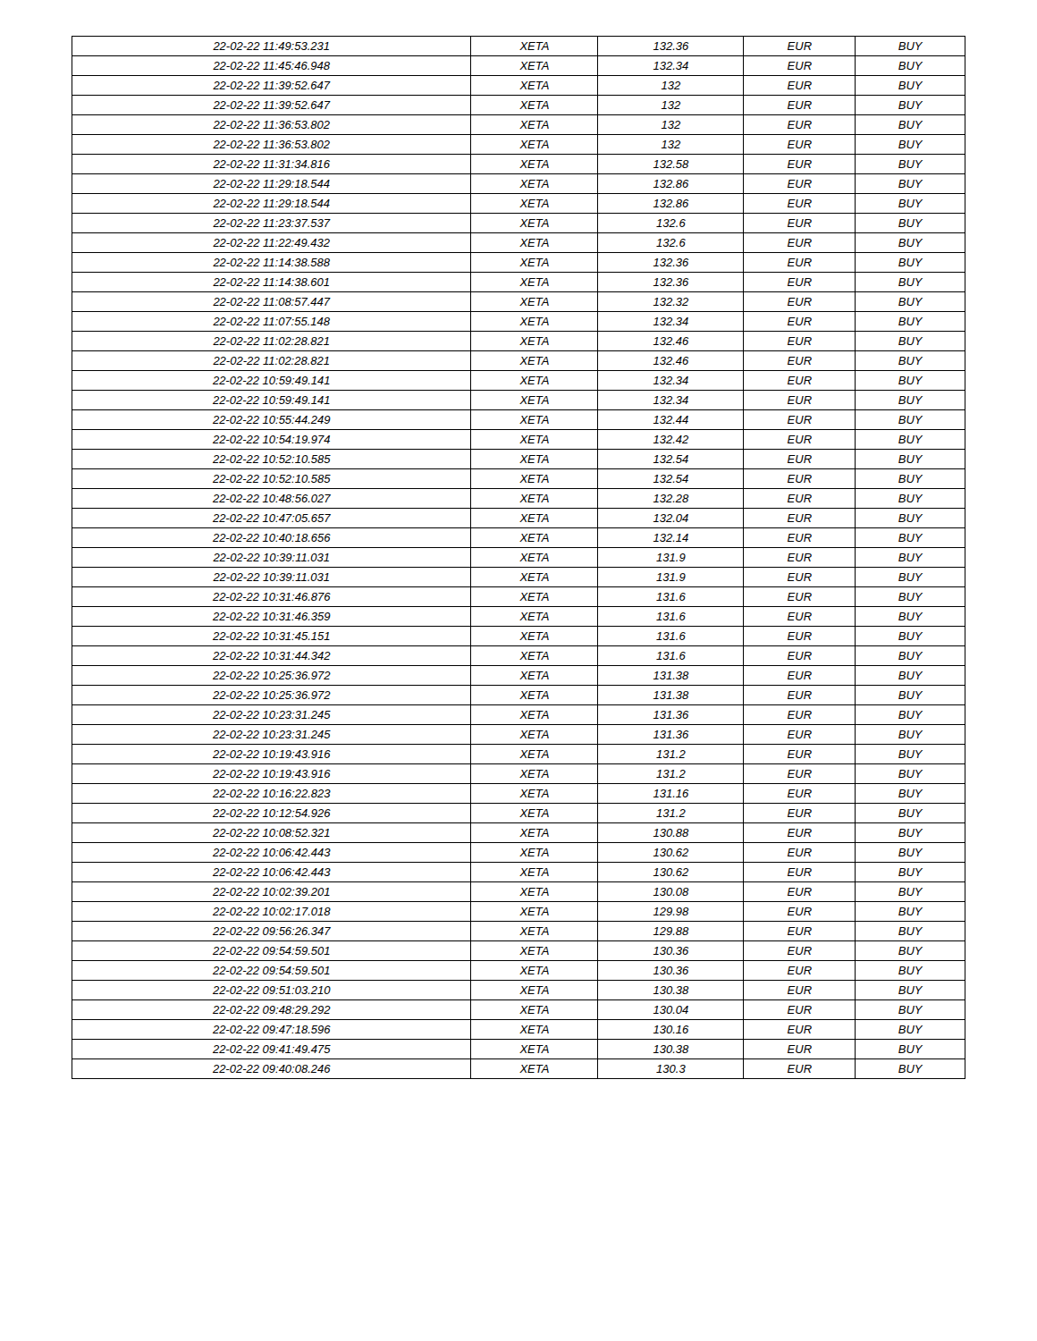| 22-02-22 11:49:53.231 | XETA | 132.36 | EUR | BUY |
| 22-02-22 11:45:46.948 | XETA | 132.34 | EUR | BUY |
| 22-02-22 11:39:52.647 | XETA | 132 | EUR | BUY |
| 22-02-22 11:39:52.647 | XETA | 132 | EUR | BUY |
| 22-02-22 11:36:53.802 | XETA | 132 | EUR | BUY |
| 22-02-22 11:36:53.802 | XETA | 132 | EUR | BUY |
| 22-02-22 11:31:34.816 | XETA | 132.58 | EUR | BUY |
| 22-02-22 11:29:18.544 | XETA | 132.86 | EUR | BUY |
| 22-02-22 11:29:18.544 | XETA | 132.86 | EUR | BUY |
| 22-02-22 11:23:37.537 | XETA | 132.6 | EUR | BUY |
| 22-02-22 11:22:49.432 | XETA | 132.6 | EUR | BUY |
| 22-02-22 11:14:38.588 | XETA | 132.36 | EUR | BUY |
| 22-02-22 11:14:38.601 | XETA | 132.36 | EUR | BUY |
| 22-02-22 11:08:57.447 | XETA | 132.32 | EUR | BUY |
| 22-02-22 11:07:55.148 | XETA | 132.34 | EUR | BUY |
| 22-02-22 11:02:28.821 | XETA | 132.46 | EUR | BUY |
| 22-02-22 11:02:28.821 | XETA | 132.46 | EUR | BUY |
| 22-02-22 10:59:49.141 | XETA | 132.34 | EUR | BUY |
| 22-02-22 10:59:49.141 | XETA | 132.34 | EUR | BUY |
| 22-02-22 10:55:44.249 | XETA | 132.44 | EUR | BUY |
| 22-02-22 10:54:19.974 | XETA | 132.42 | EUR | BUY |
| 22-02-22 10:52:10.585 | XETA | 132.54 | EUR | BUY |
| 22-02-22 10:52:10.585 | XETA | 132.54 | EUR | BUY |
| 22-02-22 10:48:56.027 | XETA | 132.28 | EUR | BUY |
| 22-02-22 10:47:05.657 | XETA | 132.04 | EUR | BUY |
| 22-02-22 10:40:18.656 | XETA | 132.14 | EUR | BUY |
| 22-02-22 10:39:11.031 | XETA | 131.9 | EUR | BUY |
| 22-02-22 10:39:11.031 | XETA | 131.9 | EUR | BUY |
| 22-02-22 10:31:46.876 | XETA | 131.6 | EUR | BUY |
| 22-02-22 10:31:46.359 | XETA | 131.6 | EUR | BUY |
| 22-02-22 10:31:45.151 | XETA | 131.6 | EUR | BUY |
| 22-02-22 10:31:44.342 | XETA | 131.6 | EUR | BUY |
| 22-02-22 10:25:36.972 | XETA | 131.38 | EUR | BUY |
| 22-02-22 10:25:36.972 | XETA | 131.38 | EUR | BUY |
| 22-02-22 10:23:31.245 | XETA | 131.36 | EUR | BUY |
| 22-02-22 10:23:31.245 | XETA | 131.36 | EUR | BUY |
| 22-02-22 10:19:43.916 | XETA | 131.2 | EUR | BUY |
| 22-02-22 10:19:43.916 | XETA | 131.2 | EUR | BUY |
| 22-02-22 10:16:22.823 | XETA | 131.16 | EUR | BUY |
| 22-02-22 10:12:54.926 | XETA | 131.2 | EUR | BUY |
| 22-02-22 10:08:52.321 | XETA | 130.88 | EUR | BUY |
| 22-02-22 10:06:42.443 | XETA | 130.62 | EUR | BUY |
| 22-02-22 10:06:42.443 | XETA | 130.62 | EUR | BUY |
| 22-02-22 10:02:39.201 | XETA | 130.08 | EUR | BUY |
| 22-02-22 10:02:17.018 | XETA | 129.98 | EUR | BUY |
| 22-02-22 09:56:26.347 | XETA | 129.88 | EUR | BUY |
| 22-02-22 09:54:59.501 | XETA | 130.36 | EUR | BUY |
| 22-02-22 09:54:59.501 | XETA | 130.36 | EUR | BUY |
| 22-02-22 09:51:03.210 | XETA | 130.38 | EUR | BUY |
| 22-02-22 09:48:29.292 | XETA | 130.04 | EUR | BUY |
| 22-02-22 09:47:18.596 | XETA | 130.16 | EUR | BUY |
| 22-02-22 09:41:49.475 | XETA | 130.38 | EUR | BUY |
| 22-02-22 09:40:08.246 | XETA | 130.3 | EUR | BUY |